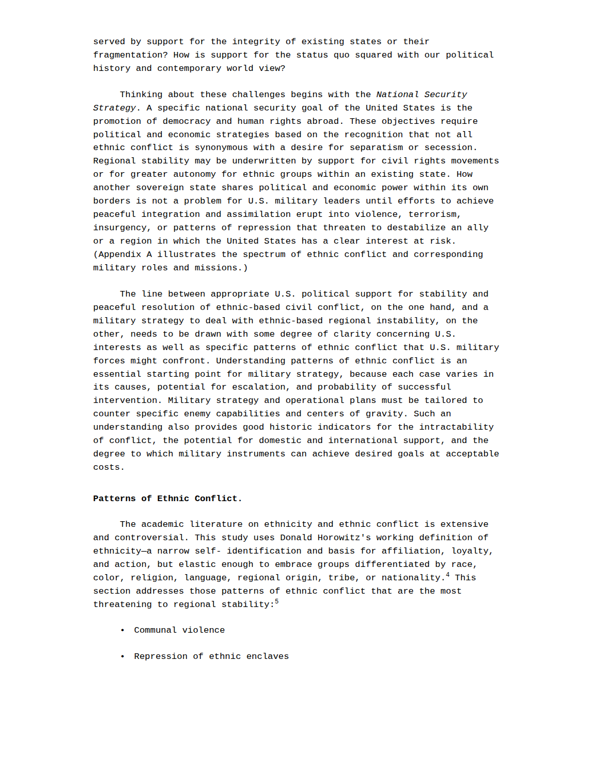served by support for the integrity of existing states or their fragmentation? How is support for the status quo squared with our political history and contemporary world view?
Thinking about these challenges begins with the National Security Strategy. A specific national security goal of the United States is the promotion of democracy and human rights abroad. These objectives require political and economic strategies based on the recognition that not all ethnic conflict is synonymous with a desire for separatism or secession. Regional stability may be underwritten by support for civil rights movements or for greater autonomy for ethnic groups within an existing state. How another sovereign state shares political and economic power within its own borders is not a problem for U.S. military leaders until efforts to achieve peaceful integration and assimilation erupt into violence, terrorism, insurgency, or patterns of repression that threaten to destabilize an ally or a region in which the United States has a clear interest at risk. (Appendix A illustrates the spectrum of ethnic conflict and corresponding military roles and missions.)
The line between appropriate U.S. political support for stability and peaceful resolution of ethnic-based civil conflict, on the one hand, and a military strategy to deal with ethnic-based regional instability, on the other, needs to be drawn with some degree of clarity concerning U.S. interests as well as specific patterns of ethnic conflict that U.S. military forces might confront. Understanding patterns of ethnic conflict is an essential starting point for military strategy, because each case varies in its causes, potential for escalation, and probability of successful intervention. Military strategy and operational plans must be tailored to counter specific enemy capabilities and centers of gravity. Such an understanding also provides good historic indicators for the intractability of conflict, the potential for domestic and international support, and the degree to which military instruments can achieve desired goals at acceptable costs.
Patterns of Ethnic Conflict.
The academic literature on ethnicity and ethnic conflict is extensive and controversial. This study uses Donald Horowitz's working definition of ethnicity—a narrow self- identification and basis for affiliation, loyalty, and action, but elastic enough to embrace groups differentiated by race, color, religion, language, regional origin, tribe, or nationality.4 This section addresses those patterns of ethnic conflict that are the most threatening to regional stability:5
Communal violence
Repression of ethnic enclaves